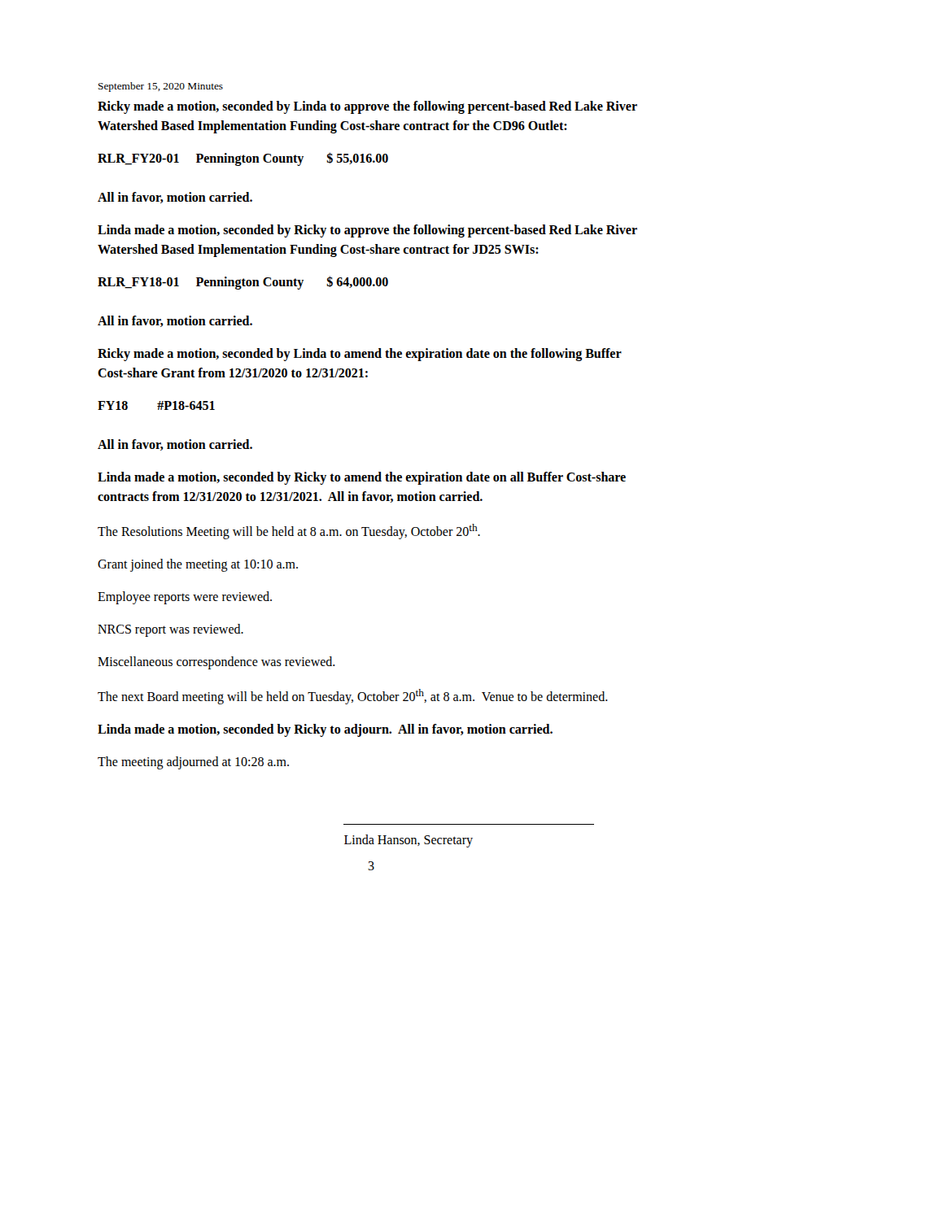September 15, 2020 Minutes
Ricky made a motion, seconded by Linda to approve the following percent-based Red Lake River Watershed Based Implementation Funding Cost-share contract for the CD96 Outlet:
RLR_FY20-01 Pennington County $ 55,016.00
All in favor, motion carried.
Linda made a motion, seconded by Ricky to approve the following percent-based Red Lake River Watershed Based Implementation Funding Cost-share contract for JD25 SWIs:
RLR_FY18-01 Pennington County $ 64,000.00
All in favor, motion carried.
Ricky made a motion, seconded by Linda to amend the expiration date on the following Buffer Cost-share Grant from 12/31/2020 to 12/31/2021:
FY18 #P18-6451
All in favor, motion carried.
Linda made a motion, seconded by Ricky to amend the expiration date on all Buffer Cost-share contracts from 12/31/2020 to 12/31/2021. All in favor, motion carried.
The Resolutions Meeting will be held at 8 a.m. on Tuesday, October 20th.
Grant joined the meeting at 10:10 a.m.
Employee reports were reviewed.
NRCS report was reviewed.
Miscellaneous correspondence was reviewed.
The next Board meeting will be held on Tuesday, October 20th, at 8 a.m. Venue to be determined.
Linda made a motion, seconded by Ricky to adjourn. All in favor, motion carried.
The meeting adjourned at 10:28 a.m.
Linda Hanson, Secretary
3